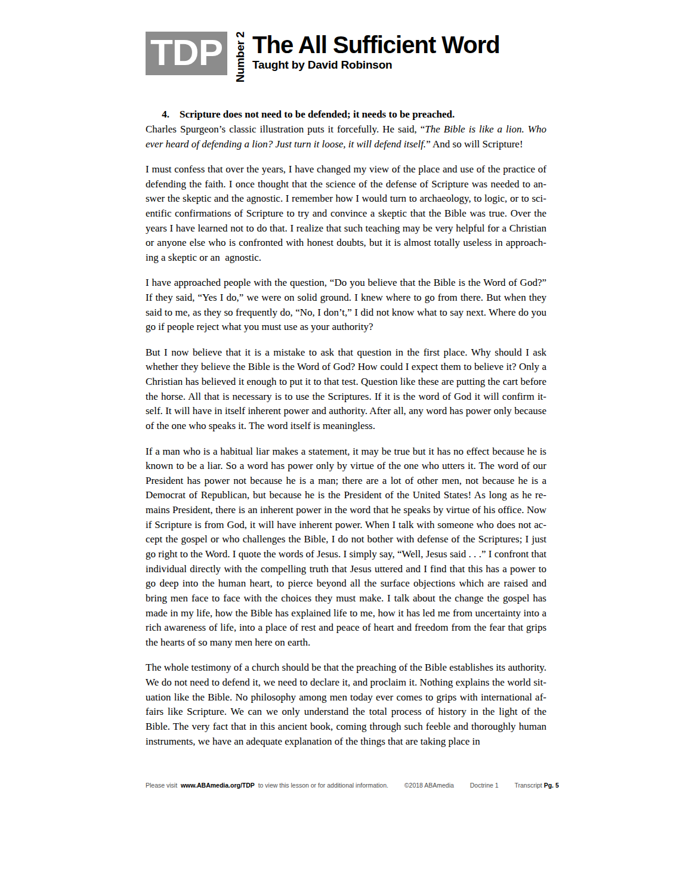TDP
Number 2
The All Sufficient Word
Taught by David Robinson
4. Scripture does not need to be defended; it needs to be preached.
Charles Spurgeon’s classic illustration puts it forcefully. He said, “The Bible is like a lion. Who ever heard of defending a lion? Just turn it loose, it will defend itself.” And so will Scripture!
I must confess that over the years, I have changed my view of the place and use of the practice of defending the faith. I once thought that the science of the defense of Scripture was needed to answer the skeptic and the agnostic. I remember how I would turn to archaeology, to logic, or to scientific confirmations of Scripture to try and convince a skeptic that the Bible was true. Over the years I have learned not to do that. I realize that such teaching may be very helpful for a Christian or anyone else who is confronted with honest doubts, but it is almost totally useless in approaching a skeptic or an agnostic.
I have approached people with the question, “Do you believe that the Bible is the Word of God?” If they said, “Yes I do,” we were on solid ground. I knew where to go from there. But when they said to me, as they so frequently do, “No, I don’t,” I did not know what to say next. Where do you go if people reject what you must use as your authority?
But I now believe that it is a mistake to ask that question in the first place. Why should I ask whether they believe the Bible is the Word of God? How could I expect them to believe it? Only a Christian has believed it enough to put it to that test. Question like these are putting the cart before the horse. All that is necessary is to use the Scriptures. If it is the word of God it will confirm itself. It will have in itself inherent power and authority. After all, any word has power only because of the one who speaks it. The word itself is meaningless.
If a man who is a habitual liar makes a statement, it may be true but it has no effect because he is known to be a liar. So a word has power only by virtue of the one who utters it. The word of our President has power not because he is a man; there are a lot of other men, not because he is a Democrat of Republican, but because he is the President of the United States! As long as he remains President, there is an inherent power in the word that he speaks by virtue of his office. Now if Scripture is from God, it will have inherent power. When I talk with someone who does not accept the gospel or who challenges the Bible, I do not bother with defense of the Scriptures; I just go right to the Word. I quote the words of Jesus. I simply say, “Well, Jesus said . . .” I confront that individual directly with the compelling truth that Jesus uttered and I find that this has a power to go deep into the human heart, to pierce beyond all the surface objections which are raised and bring men face to face with the choices they must make. I talk about the change the gospel has made in my life, how the Bible has explained life to me, how it has led me from uncertainty into a rich awareness of life, into a place of rest and peace of heart and freedom from the fear that grips the hearts of so many men here on earth.
The whole testimony of a church should be that the preaching of the Bible establishes its authority. We do not need to defend it, we need to declare it, and proclaim it. Nothing explains the world situation like the Bible. No philosophy among men today ever comes to grips with international affairs like Scripture. We can we only understand the total process of history in the light of the Bible. The very fact that in this ancient book, coming through such feeble and thoroughly human instruments, we have an adequate explanation of the things that are taking place in
Please visit www.ABAmedia.org/TDP to view this lesson or for additional information.
©2018 ABAmedia
Doctrine 1
Transcript Pg. 5